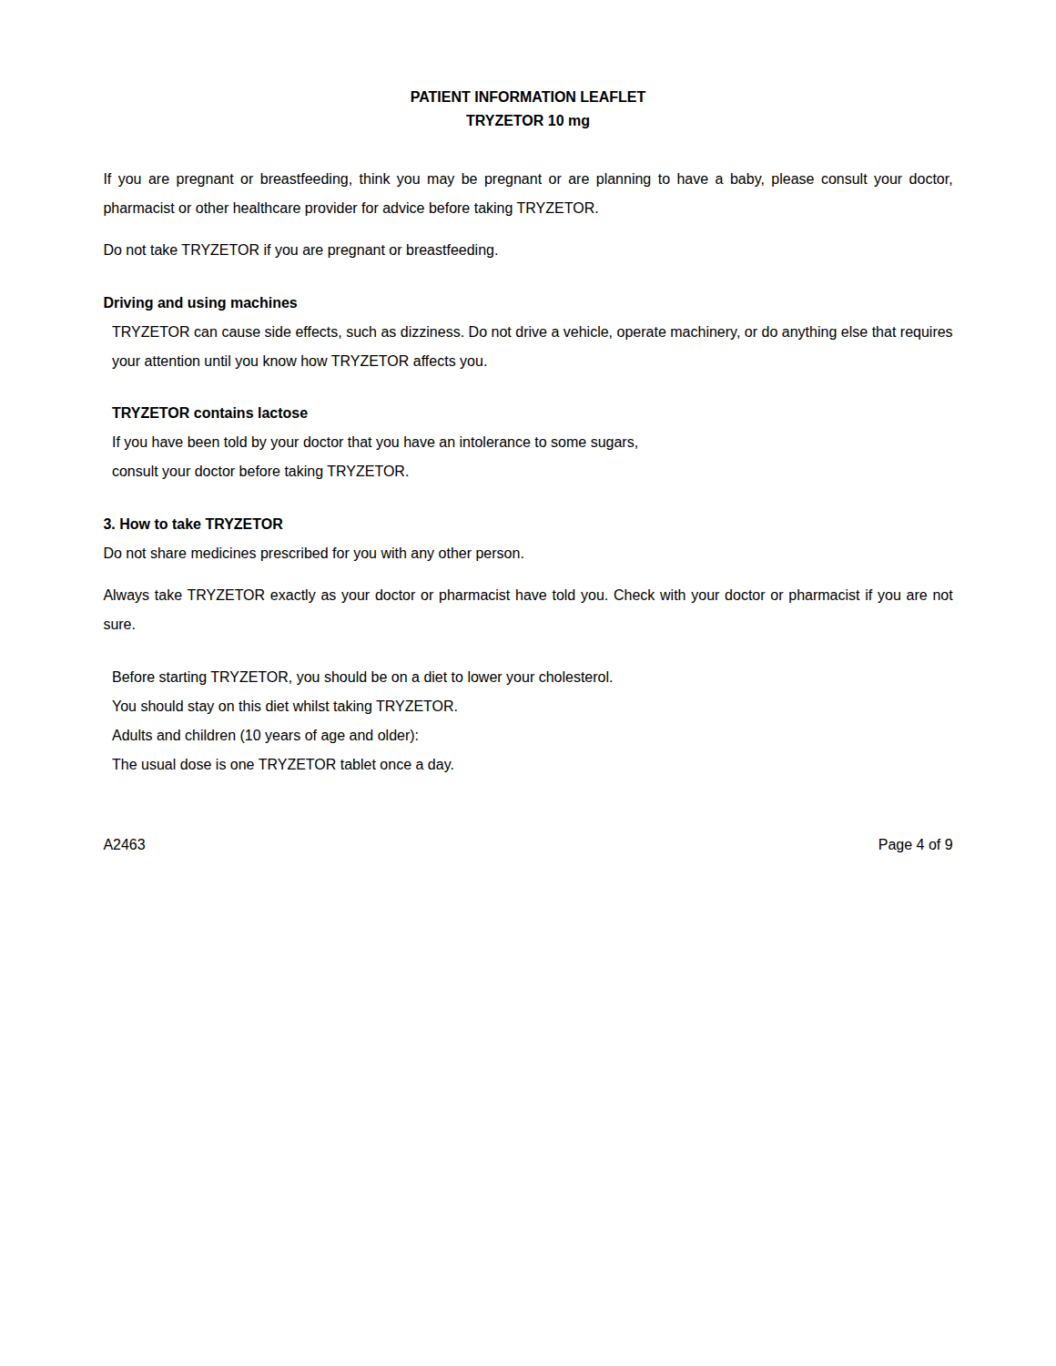PATIENT INFORMATION LEAFLET
TRYZETOR 10 mg
If you are pregnant or breastfeeding, think you may be pregnant or are planning to have a baby, please consult your doctor, pharmacist or other healthcare provider for advice before taking TRYZETOR.
Do not take TRYZETOR if you are pregnant or breastfeeding.
Driving and using machines
TRYZETOR can cause side effects, such as dizziness. Do not drive a vehicle, operate machinery, or do anything else that requires your attention until you know how TRYZETOR affects you.
TRYZETOR contains lactose
If you have been told by your doctor that you have an intolerance to some sugars,
consult your doctor before taking TRYZETOR.
3. How to take TRYZETOR
Do not share medicines prescribed for you with any other person.
Always take TRYZETOR exactly as your doctor or pharmacist have told you. Check with your doctor or pharmacist if you are not sure.
Before starting TRYZETOR, you should be on a diet to lower your cholesterol.
You should stay on this diet whilst taking TRYZETOR.
Adults and children (10 years of age and older):
The usual dose is one TRYZETOR tablet once a day.
A2463 Page 4 of 9